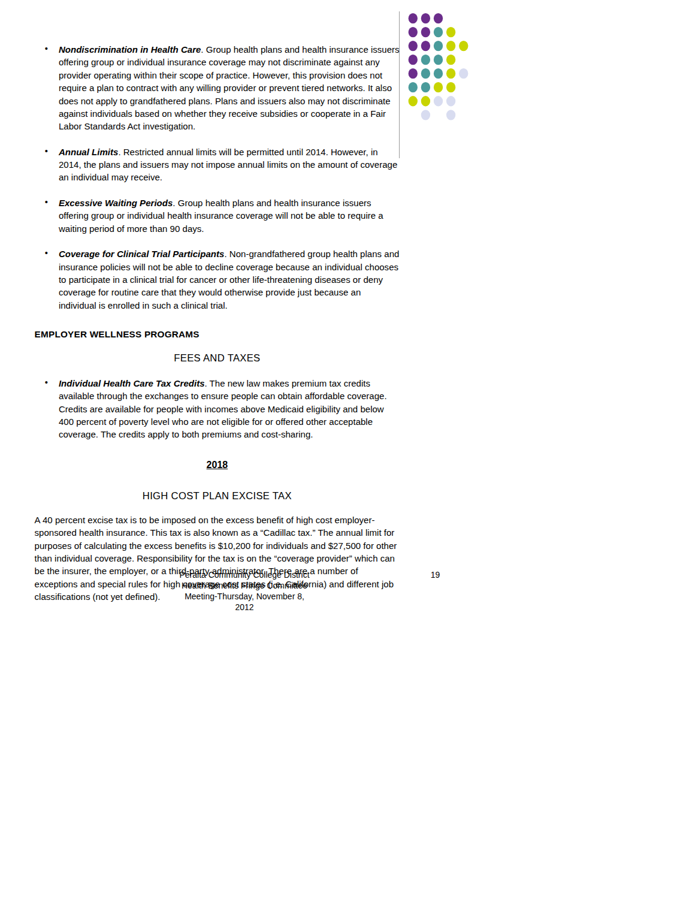Nondiscrimination in Health Care. Group health plans and health insurance issuers offering group or individual insurance coverage may not discriminate against any provider operating within their scope of practice. However, this provision does not require a plan to contract with any willing provider or prevent tiered networks. It also does not apply to grandfathered plans. Plans and issuers also may not discriminate against individuals based on whether they receive subsidies or cooperate in a Fair Labor Standards Act investigation.
Annual Limits. Restricted annual limits will be permitted until 2014. However, in 2014, the plans and issuers may not impose annual limits on the amount of coverage an individual may receive.
Excessive Waiting Periods. Group health plans and health insurance issuers offering group or individual health insurance coverage will not be able to require a waiting period of more than 90 days.
Coverage for Clinical Trial Participants. Non-grandfathered group health plans and insurance policies will not be able to decline coverage because an individual chooses to participate in a clinical trial for cancer or other life-threatening diseases or deny coverage for routine care that they would otherwise provide just because an individual is enrolled in such a clinical trial.
EMPLOYER WELLNESS PROGRAMS
FEES AND TAXES
Individual Health Care Tax Credits. The new law makes premium tax credits available through the exchanges to ensure people can obtain affordable coverage. Credits are available for people with incomes above Medicaid eligibility and below 400 percent of poverty level who are not eligible for or offered other acceptable coverage. The credits apply to both premiums and cost-sharing.
2018
HIGH COST PLAN EXCISE TAX
A 40 percent excise tax is to be imposed on the excess benefit of high cost employer-sponsored health insurance. This tax is also known as a “Cadillac tax.” The annual limit for purposes of calculating the excess benefits is $10,200 for individuals and $27,500 for other than individual coverage. Responsibility for the tax is on the “coverage provider” which can be the insurer, the employer, or a third-party administrator. There are a number of exceptions and special rules for high coverage cost states (i.e. California) and different job classifications (not yet defined).
Peralta Community College District
Health Benefits Fringe Committee
Meeting-Thursday, November 8,
2012
19